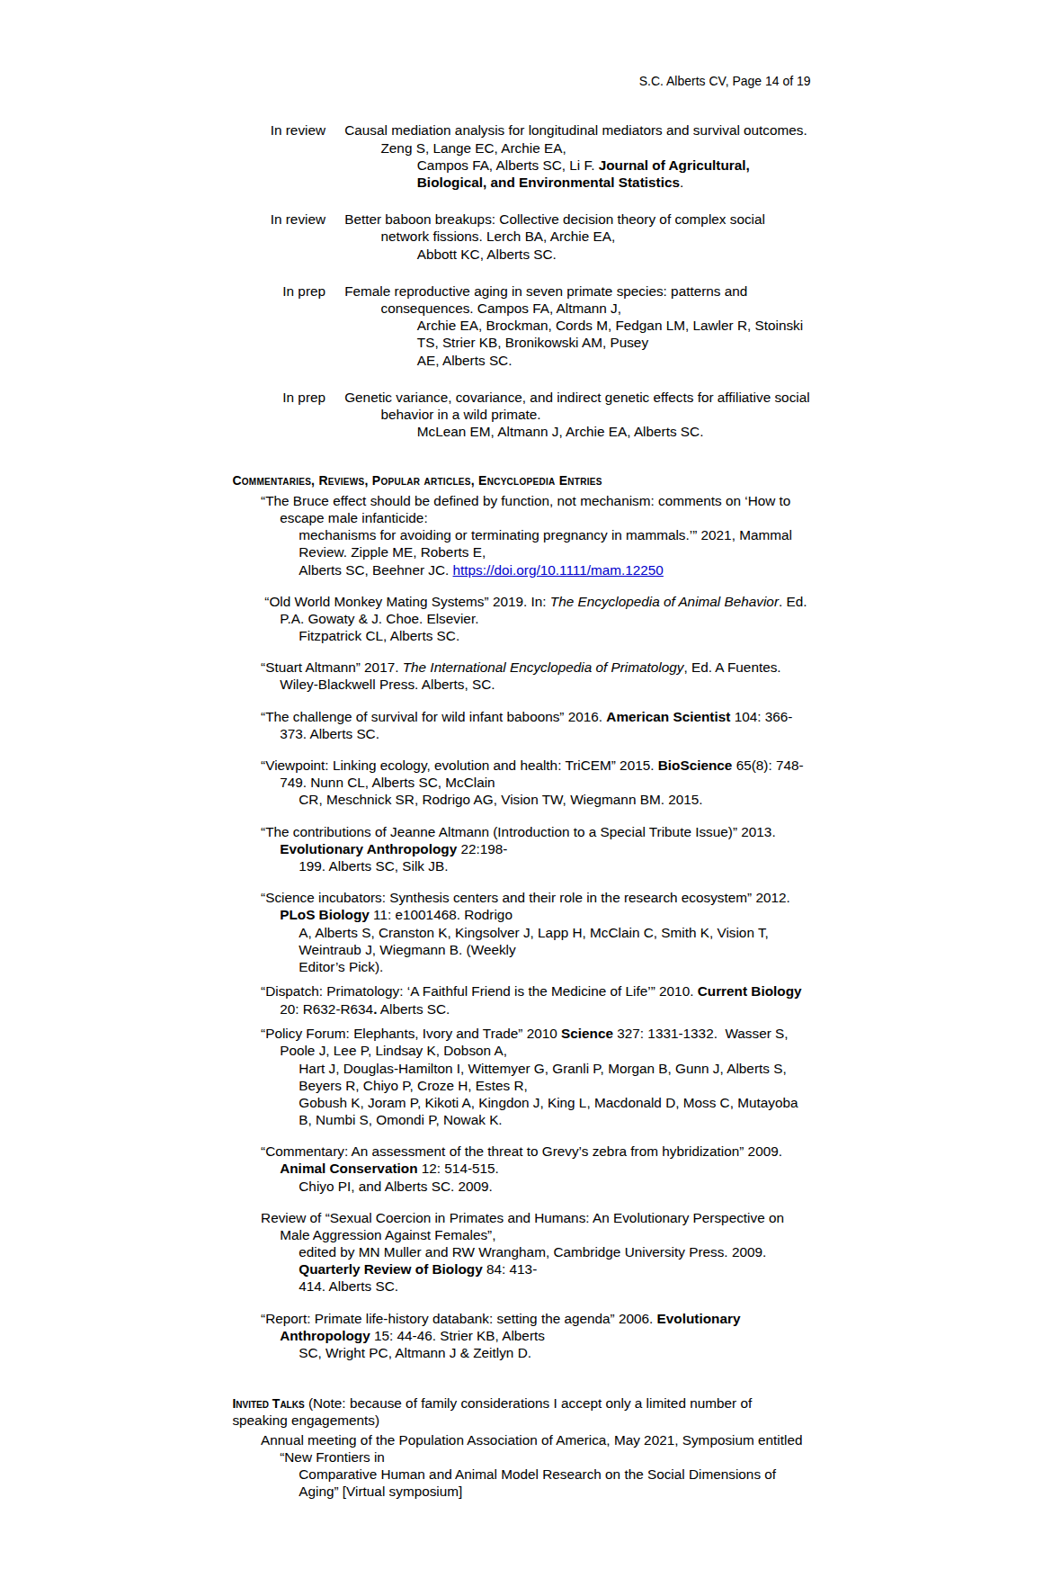S.C. Alberts CV, Page 14 of 19
In review
Causal mediation analysis for longitudinal mediators and survival outcomes. Zeng S, Lange EC, Archie EA, Campos FA, Alberts SC, Li F. Journal of Agricultural, Biological, and Environmental Statistics.
In review
Better baboon breakups: Collective decision theory of complex social network fissions. Lerch BA, Archie EA, Abbott KC, Alberts SC.
In prep
Female reproductive aging in seven primate species: patterns and consequences. Campos FA, Altmann J, Archie EA, Brockman, Cords M, Fedgan LM, Lawler R, Stoinski TS, Strier KB, Bronikowski AM, Pusey AE, Alberts SC.
In prep
Genetic variance, covariance, and indirect genetic effects for affiliative social behavior in a wild primate. McLean EM, Altmann J, Archie EA, Alberts SC.
Commentaries, Reviews, Popular articles, Encyclopedia Entries
“The Bruce effect should be defined by function, not mechanism: comments on ‘How to escape male infanticide: mechanisms for avoiding or terminating pregnancy in mammals.’” 2021, Mammal Review. Zipple ME, Roberts E, Alberts SC, Beehner JC. https://doi.org/10.1111/mam.12250
“Old World Monkey Mating Systems” 2019. In: The Encyclopedia of Animal Behavior. Ed. P.A. Gowaty & J. Choe. Elsevier. Fitzpatrick CL, Alberts SC.
“Stuart Altmann” 2017. The International Encyclopedia of Primatology, Ed. A Fuentes. Wiley-Blackwell Press. Alberts, SC.
“The challenge of survival for wild infant baboons” 2016. American Scientist 104: 366-373. Alberts SC.
“Viewpoint: Linking ecology, evolution and health: TriCEM” 2015. BioScience 65(8): 748-749. Nunn CL, Alberts SC, McClain CR, Meschnick SR, Rodrigo AG, Vision TW, Wiegmann BM. 2015.
“The contributions of Jeanne Altmann (Introduction to a Special Tribute Issue)” 2013. Evolutionary Anthropology 22:198- 199. Alberts SC, Silk JB.
“Science incubators: Synthesis centers and their role in the research ecosystem” 2012. PLoS Biology 11: e1001468. Rodrigo A, Alberts S, Cranston K, Kingsolver J, Lapp H, McClain C, Smith K, Vision T, Weintraub J, Wiegmann B. (Weekly Editor’s Pick).
“Dispatch: Primatology: ‘A Faithful Friend is the Medicine of Life’” 2010. Current Biology 20: R632-R634. Alberts SC.
“Policy Forum: Elephants, Ivory and Trade” 2010 Science 327: 1331-1332. Wasser S, Poole J, Lee P, Lindsay K, Dobson A, Hart J, Douglas-Hamilton I, Wittemyer G, Granli P, Morgan B, Gunn J, Alberts S, Beyers R, Chiyo P, Croze H, Estes R, Gobush K, Joram P, Kikoti A, Kingdon J, King L, Macdonald D, Moss C, Mutayoba B, Numbi S, Omondi P, Nowak K.
“Commentary: An assessment of the threat to Grevy’s zebra from hybridization” 2009. Animal Conservation 12: 514-515. Chiyo PI, and Alberts SC. 2009.
Review of “Sexual Coercion in Primates and Humans: An Evolutionary Perspective on Male Aggression Against Females”, edited by MN Muller and RW Wrangham, Cambridge University Press. 2009. Quarterly Review of Biology 84: 413- 414. Alberts SC.
“Report: Primate life-history databank: setting the agenda” 2006. Evolutionary Anthropology 15: 44-46. Strier KB, Alberts SC, Wright PC, Altmann J & Zeitlyn D.
Invited Talks (Note: because of family considerations I accept only a limited number of speaking engagements)
Annual meeting of the Population Association of America, May 2021, Symposium entitled “New Frontiers in Comparative Human and Animal Model Research on the Social Dimensions of Aging” [Virtual symposium]